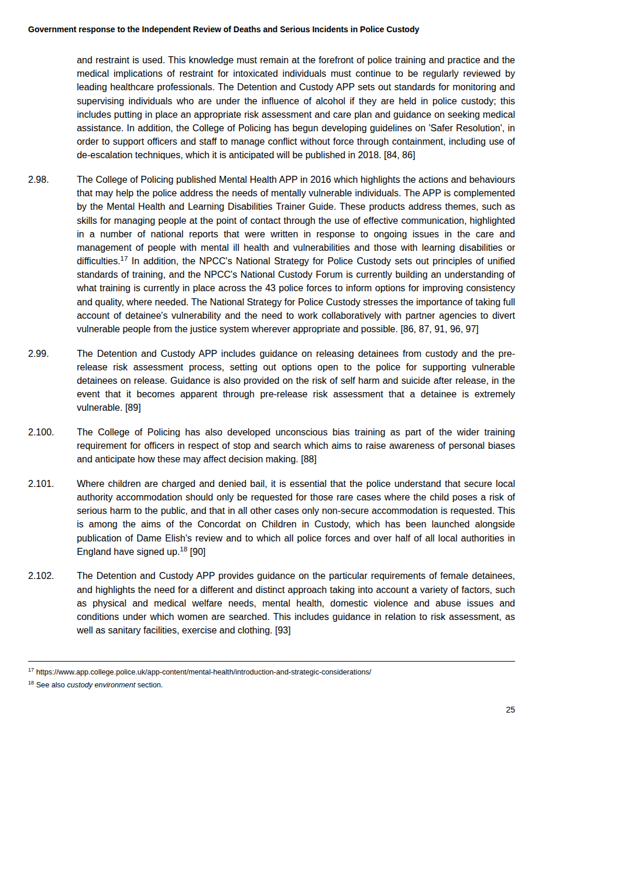Government response to the Independent Review of Deaths and Serious Incidents in Police Custody
and restraint is used. This knowledge must remain at the forefront of police training and practice and the medical implications of restraint for intoxicated individuals must continue to be regularly reviewed by leading healthcare professionals. The Detention and Custody APP sets out standards for monitoring and supervising individuals who are under the influence of alcohol if they are held in police custody; this includes putting in place an appropriate risk assessment and care plan and guidance on seeking medical assistance. In addition, the College of Policing has begun developing guidelines on 'Safer Resolution', in order to support officers and staff to manage conflict without force through containment, including use of de-escalation techniques, which it is anticipated will be published in 2018. [84, 86]
2.98.
The College of Policing published Mental Health APP in 2016 which highlights the actions and behaviours that may help the police address the needs of mentally vulnerable individuals. The APP is complemented by the Mental Health and Learning Disabilities Trainer Guide. These products address themes, such as skills for managing people at the point of contact through the use of effective communication, highlighted in a number of national reports that were written in response to ongoing issues in the care and management of people with mental ill health and vulnerabilities and those with learning disabilities or difficulties.17 In addition, the NPCC's National Strategy for Police Custody sets out principles of unified standards of training, and the NPCC's National Custody Forum is currently building an understanding of what training is currently in place across the 43 police forces to inform options for improving consistency and quality, where needed. The National Strategy for Police Custody stresses the importance of taking full account of detainee's vulnerability and the need to work collaboratively with partner agencies to divert vulnerable people from the justice system wherever appropriate and possible. [86, 87, 91, 96, 97]
2.99.
The Detention and Custody APP includes guidance on releasing detainees from custody and the pre-release risk assessment process, setting out options open to the police for supporting vulnerable detainees on release. Guidance is also provided on the risk of self harm and suicide after release, in the event that it becomes apparent through pre-release risk assessment that a detainee is extremely vulnerable. [89]
2.100.
The College of Policing has also developed unconscious bias training as part of the wider training requirement for officers in respect of stop and search which aims to raise awareness of personal biases and anticipate how these may affect decision making. [88]
2.101.
Where children are charged and denied bail, it is essential that the police understand that secure local authority accommodation should only be requested for those rare cases where the child poses a risk of serious harm to the public, and that in all other cases only non-secure accommodation is requested. This is among the aims of the Concordat on Children in Custody, which has been launched alongside publication of Dame Elish's review and to which all police forces and over half of all local authorities in England have signed up.18 [90]
2.102.
The Detention and Custody APP provides guidance on the particular requirements of female detainees, and highlights the need for a different and distinct approach taking into account a variety of factors, such as physical and medical welfare needs, mental health, domestic violence and abuse issues and conditions under which women are searched. This includes guidance in relation to risk assessment, as well as sanitary facilities, exercise and clothing. [93]
17 https://www.app.college.police.uk/app-content/mental-health/introduction-and-strategic-considerations/
18 See also custody environment section.
25